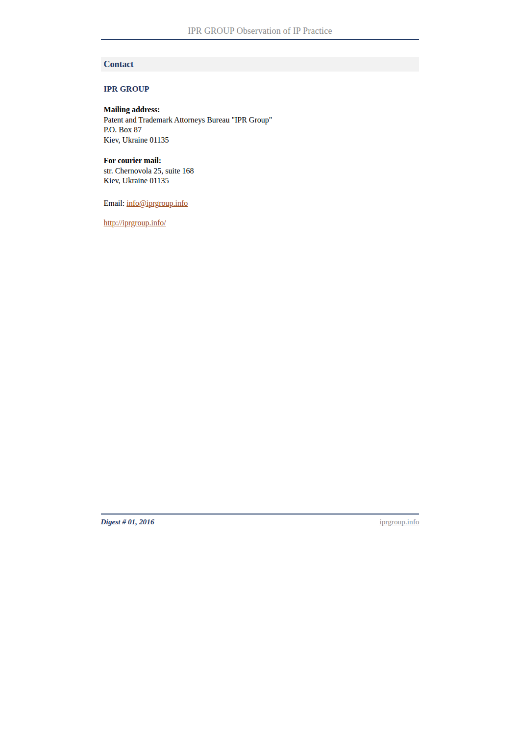IPR GROUP Observation of IP Practice
Contact
IPR GROUP
Mailing address: Patent and Trademark Attorneys Bureau "IPR Group" P.O. Box 87 Kiev, Ukraine 01135
For courier mail: str. Chernovola 25, suite 168 Kiev, Ukraine 01135
Email: info@iprgroup.info
http://iprgroup.info/
Digest # 01, 2016
iprgroup.info